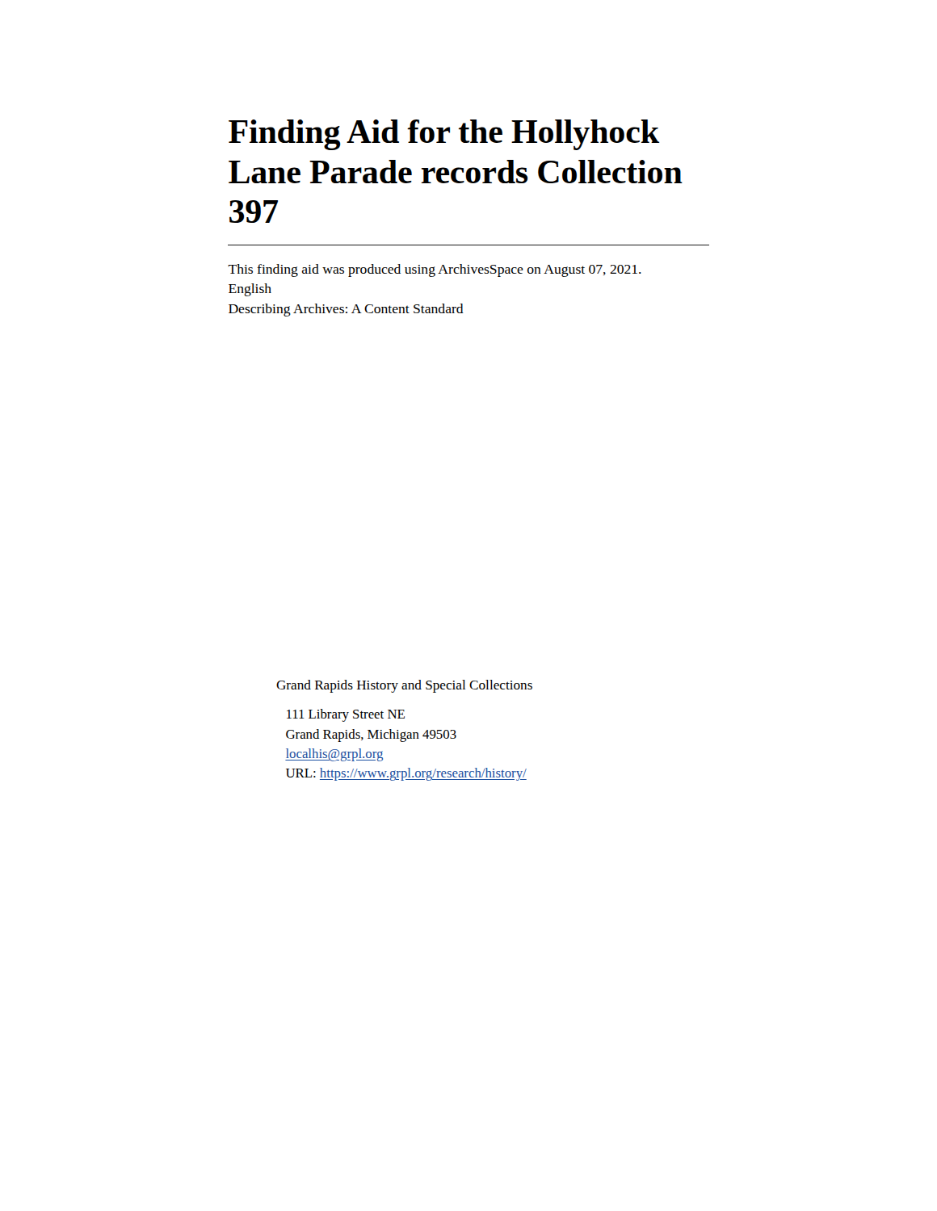Finding Aid for the Hollyhock Lane Parade records Collection 397
This finding aid was produced using ArchivesSpace on August 07, 2021.
English
Describing Archives: A Content Standard
Grand Rapids History and Special Collections
111 Library Street NE
Grand Rapids, Michigan 49503
localhis@grpl.org
URL: https://www.grpl.org/research/history/